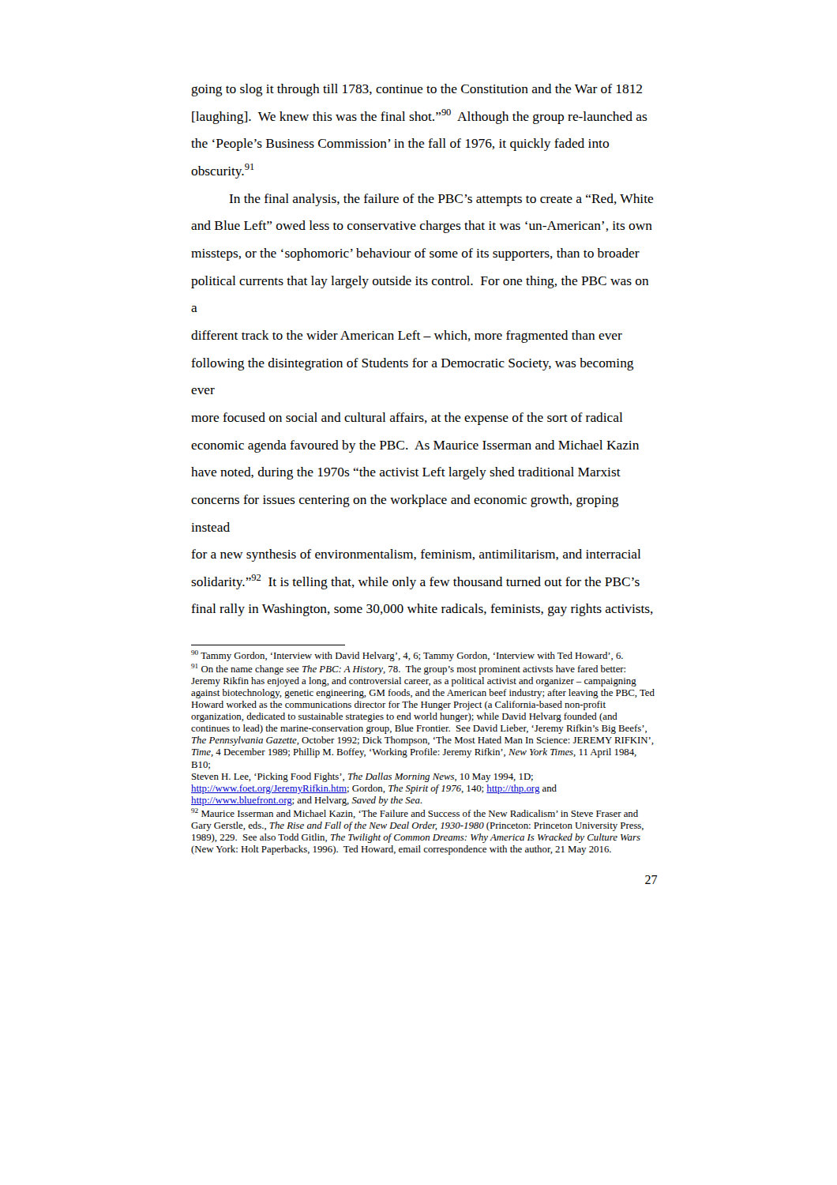going to slog it through till 1783, continue to the Constitution and the War of 1812
[laughing]. We knew this was the final shot.”90 Although the group re-launched as
the ‘People’s Business Commission’ in the fall of 1976, it quickly faded into
obscurity.91
In the final analysis, the failure of the PBC’s attempts to create a “Red, White
and Blue Left” owed less to conservative charges that it was ‘un-American’, its own
missteps, or the ‘sophomoric’ behaviour of some of its supporters, than to broader
political currents that lay largely outside its control. For one thing, the PBC was on a
different track to the wider American Left – which, more fragmented than ever
following the disintegration of Students for a Democratic Society, was becoming ever
more focused on social and cultural affairs, at the expense of the sort of radical
economic agenda favoured by the PBC. As Maurice Isserman and Michael Kazin
have noted, during the 1970s “the activist Left largely shed traditional Marxist
concerns for issues centering on the workplace and economic growth, groping instead
for a new synthesis of environmentalism, feminism, antimilitarism, and interracial
solidarity.”92 It is telling that, while only a few thousand turned out for the PBC’s
final rally in Washington, some 30,000 white radicals, feminists, gay rights activists,
90 Tammy Gordon, ‘Interview with David Helvarg’, 4, 6; Tammy Gordon, ‘Interview with Ted Howard’, 6.
91 On the name change see The PBC: A History, 78. The group’s most prominent activsts have fared better: Jeremy Rikfin has enjoyed a long, and controversial career, as a political activist and organizer – campaigning against biotechnology, genetic engineering, GM foods, and the American beef industry; after leaving the PBC, Ted Howard worked as the communications director for The Hunger Project (a California-based non-profit organization, dedicated to sustainable strategies to end world hunger); while David Helvarg founded (and continues to lead) the marine-conservation group, Blue Frontier. See David Lieber, ‘Jeremy Rifkin’s Big Beefs’, The Pennsylvania Gazette, October 1992; Dick Thompson, ‘The Most Hated Man In Science: JEREMY RIFKIN’, Time, 4 December 1989; Phillip M. Boffey, ‘Working Profile: Jeremy Rifkin’, New York Times, 11 April 1984, B10;
Steven H. Lee, ‘Picking Food Fights’, The Dallas Morning News, 10 May 1994, 1D; http://www.foet.org/JeremyRifkin.htm; Gordon, The Spirit of 1976, 140; http://thp.org and http://www.bluefront.org; and Helvarg, Saved by the Sea.
92 Maurice Isserman and Michael Kazin, ‘The Failure and Success of the New Radicalism’ in Steve Fraser and Gary Gerstle, eds., The Rise and Fall of the New Deal Order, 1930-1980 (Princeton: Princeton University Press, 1989), 229. See also Todd Gitlin, The Twilight of Common Dreams: Why America Is Wracked by Culture Wars (New York: Holt Paperbacks, 1996). Ted Howard, email correspondence with the author, 21 May 2016.
27